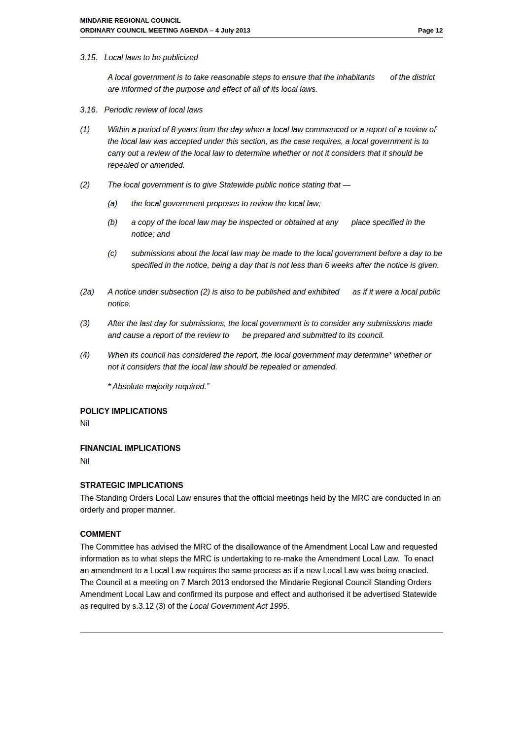MINDARIE REGIONAL COUNCIL ORDINARY COUNCIL MEETING AGENDA – 4 July 2013 Page 12
3.15. Local laws to be publicized
A local government is to take reasonable steps to ensure that the inhabitants of the district are informed of the purpose and effect of all of its local laws.
3.16. Periodic review of local laws
(1) Within a period of 8 years from the day when a local law commenced or a report of a review of the local law was accepted under this section, as the case requires, a local government is to carry out a review of the local law to determine whether or not it considers that it should be repealed or amended.
(2) The local government is to give Statewide public notice stating that —
(a) the local government proposes to review the local law;
(b) a copy of the local law may be inspected or obtained at any place specified in the notice; and
(c) submissions about the local law may be made to the local government before a day to be specified in the notice, being a day that is not less than 6 weeks after the notice is given.
(2a) A notice under subsection (2) is also to be published and exhibited as if it were a local public notice.
(3) After the last day for submissions, the local government is to consider any submissions made and cause a report of the review to be prepared and submitted to its council.
(4) When its council has considered the report, the local government may determine* whether or not it considers that the local law should be repealed or amended.
* Absolute majority required.”
Policy Implications
Nil
Financial Implications
Nil
Strategic Implications
The Standing Orders Local Law ensures that the official meetings held by the MRC are conducted in an orderly and proper manner.
Comment
The Committee has advised the MRC of the disallowance of the Amendment Local Law and requested information as to what steps the MRC is undertaking to re-make the Amendment Local Law. To enact an amendment to a Local Law requires the same process as if a new Local Law was being enacted. The Council at a meeting on 7 March 2013 endorsed the Mindarie Regional Council Standing Orders Amendment Local Law and confirmed its purpose and effect and authorised it be advertised Statewide as required by s.3.12 (3) of the Local Government Act 1995.